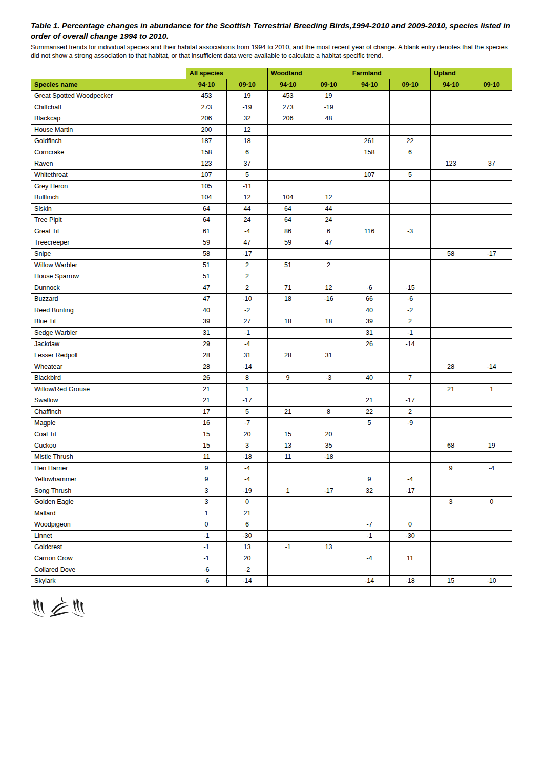Table 1. Percentage changes in abundance for the Scottish Terrestrial Breeding Birds,1994-2010 and 2009-2010, species listed in order of overall change 1994 to 2010. Summarised trends for individual species and their habitat associations from 1994 to 2010, and the most recent year of change. A blank entry denotes that the species did not show a strong association to that habitat, or that insufficient data were available to calculate a habitat-specific trend.
| | All species | Woodland | Farmland | Upland |
| --- | --- | --- | --- | --- |
| Species name | 94-10 | 09-10 | 94-10 | 09-10 | 94-10 | 09-10 | 94-10 | 09-10 |
| Great Spotted Woodpecker | 453 | 19 | 453 | 19 | | | | |
| Chiffchaff | 273 | -19 | 273 | -19 | | | | |
| Blackcap | 206 | 32 | 206 | 48 | | | | |
| House Martin | 200 | 12 | | | | | | |
| Goldfinch | 187 | 18 | | | 261 | 22 | | |
| Corncrake | 158 | 6 | | | 158 | 6 | | |
| Raven | 123 | 37 | | | | | 123 | 37 |
| Whitethroat | 107 | 5 | | | 107 | 5 | | |
| Grey Heron | 105 | -11 | | | | | | |
| Bullfinch | 104 | 12 | 104 | 12 | | | | |
| Siskin | 64 | 44 | 64 | 44 | | | | |
| Tree Pipit | 64 | 24 | 64 | 24 | | | | |
| Great Tit | 61 | -4 | 86 | 6 | 116 | -3 | | |
| Treecreeper | 59 | 47 | 59 | 47 | | | | |
| Snipe | 58 | -17 | | | | | 58 | -17 |
| Willow Warbler | 51 | 2 | 51 | 2 | | | | |
| House Sparrow | 51 | 2 | | | | | | |
| Dunnock | 47 | 2 | 71 | 12 | -6 | -15 | | |
| Buzzard | 47 | -10 | 18 | -16 | 66 | -6 | | |
| Reed Bunting | 40 | -2 | | | 40 | -2 | | |
| Blue Tit | 39 | 27 | 18 | 18 | 39 | 2 | | |
| Sedge Warbler | 31 | -1 | | | 31 | -1 | | |
| Jackdaw | 29 | -4 | | | 26 | -14 | | |
| Lesser Redpoll | 28 | 31 | 28 | 31 | | | | |
| Wheatear | 28 | -14 | | | | | 28 | -14 |
| Blackbird | 26 | 8 | 9 | -3 | 40 | 7 | | |
| Willow/Red Grouse | 21 | 1 | | | | | 21 | 1 |
| Swallow | 21 | -17 | | | 21 | -17 | | |
| Chaffinch | 17 | 5 | 21 | 8 | 22 | 2 | | |
| Magpie | 16 | -7 | | | 5 | -9 | | |
| Coal Tit | 15 | 20 | 15 | 20 | | | | |
| Cuckoo | 15 | 3 | 13 | 35 | | | 68 | 19 |
| Mistle Thrush | 11 | -18 | 11 | -18 | | | | |
| Hen Harrier | 9 | -4 | | | | | 9 | -4 |
| Yellowhammer | 9 | -4 | | | 9 | -4 | | |
| Song Thrush | 3 | -19 | 1 | -17 | 32 | -17 | | |
| Golden Eagle | 3 | 0 | | | | | 3 | 0 |
| Mallard | 1 | 21 | | | | | | |
| Woodpigeon | 0 | 6 | | | -7 | 0 | | |
| Linnet | -1 | -30 | | | -1 | -30 | | |
| Goldcrest | -1 | 13 | -1 | 13 | | | | |
| Carrion Crow | -1 | 20 | | | -4 | 11 | | |
| Collared Dove | -6 | -2 | | | | | | |
| Skylark | -6 | -14 | | | -14 | -18 | 15 | -10 |